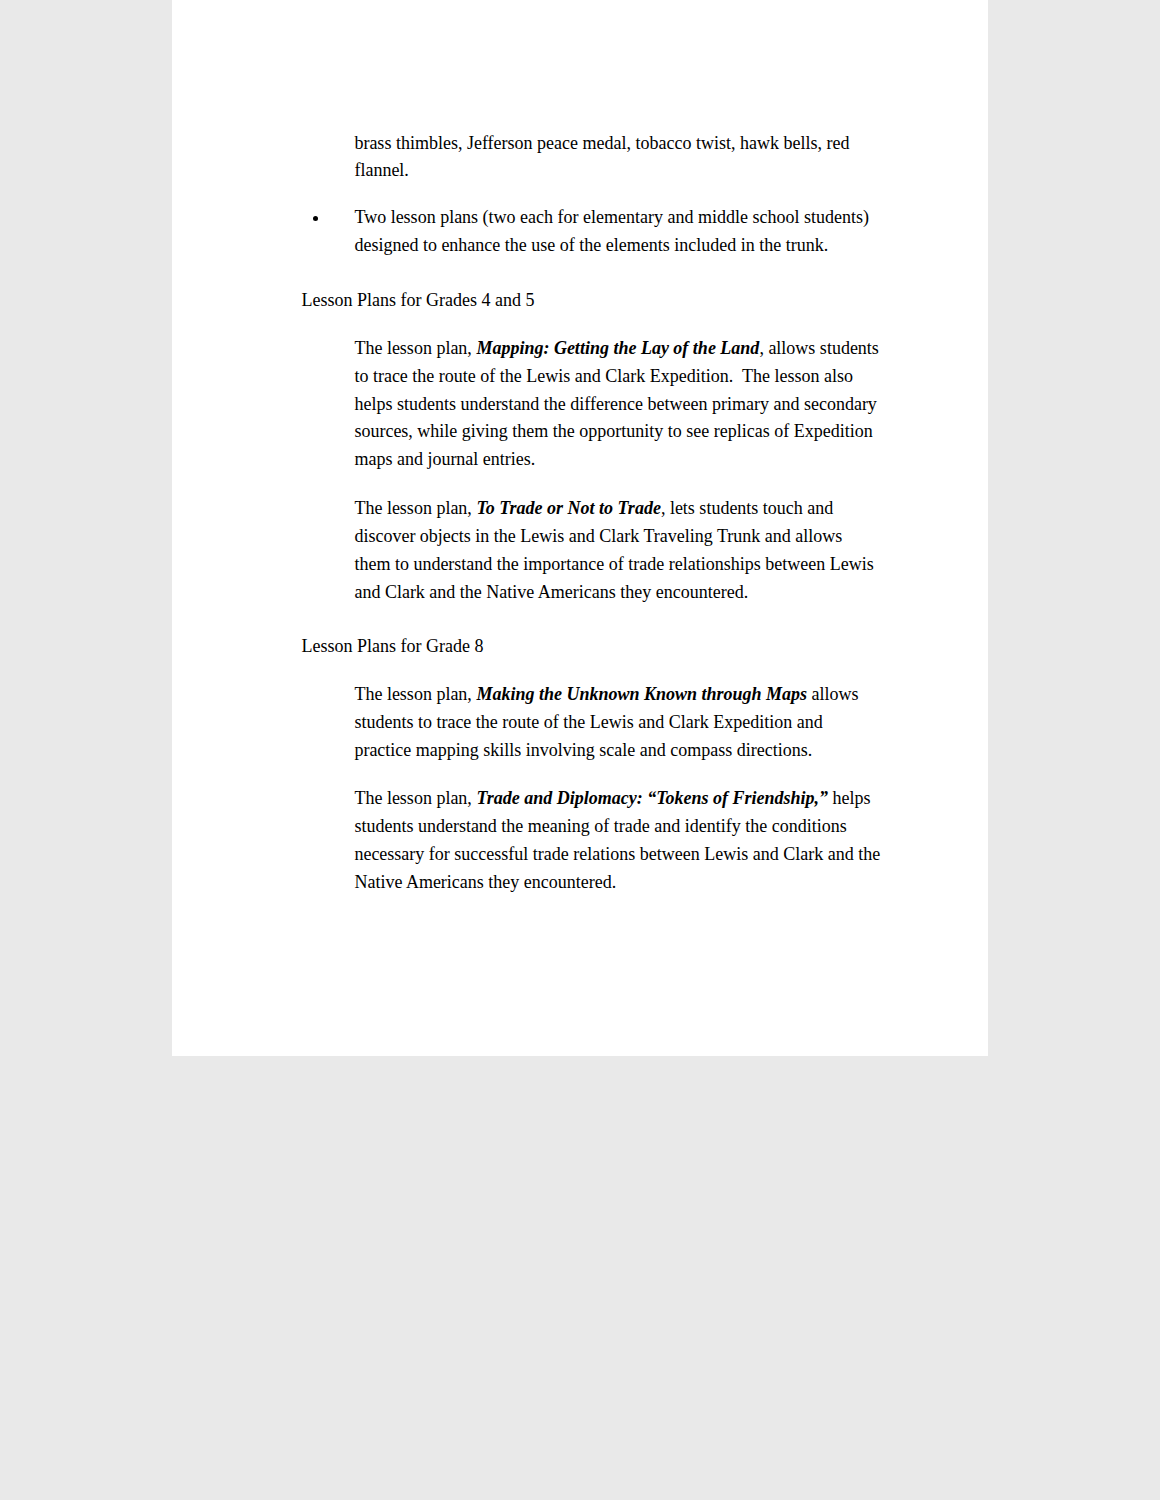brass thimbles, Jefferson peace medal, tobacco twist, hawk bells, red flannel.
Two lesson plans (two each for elementary and middle school students) designed to enhance the use of the elements included in the trunk.
Lesson Plans for Grades 4 and 5
The lesson plan, Mapping: Getting the Lay of the Land, allows students to trace the route of the Lewis and Clark Expedition. The lesson also helps students understand the difference between primary and secondary sources, while giving them the opportunity to see replicas of Expedition maps and journal entries.
The lesson plan, To Trade or Not to Trade, lets students touch and discover objects in the Lewis and Clark Traveling Trunk and allows them to understand the importance of trade relationships between Lewis and Clark and the Native Americans they encountered.
Lesson Plans for Grade 8
The lesson plan, Making the Unknown Known through Maps allows students to trace the route of the Lewis and Clark Expedition and practice mapping skills involving scale and compass directions.
The lesson plan, Trade and Diplomacy: “Tokens of Friendship,” helps students understand the meaning of trade and identify the conditions necessary for successful trade relations between Lewis and Clark and the Native Americans they encountered.